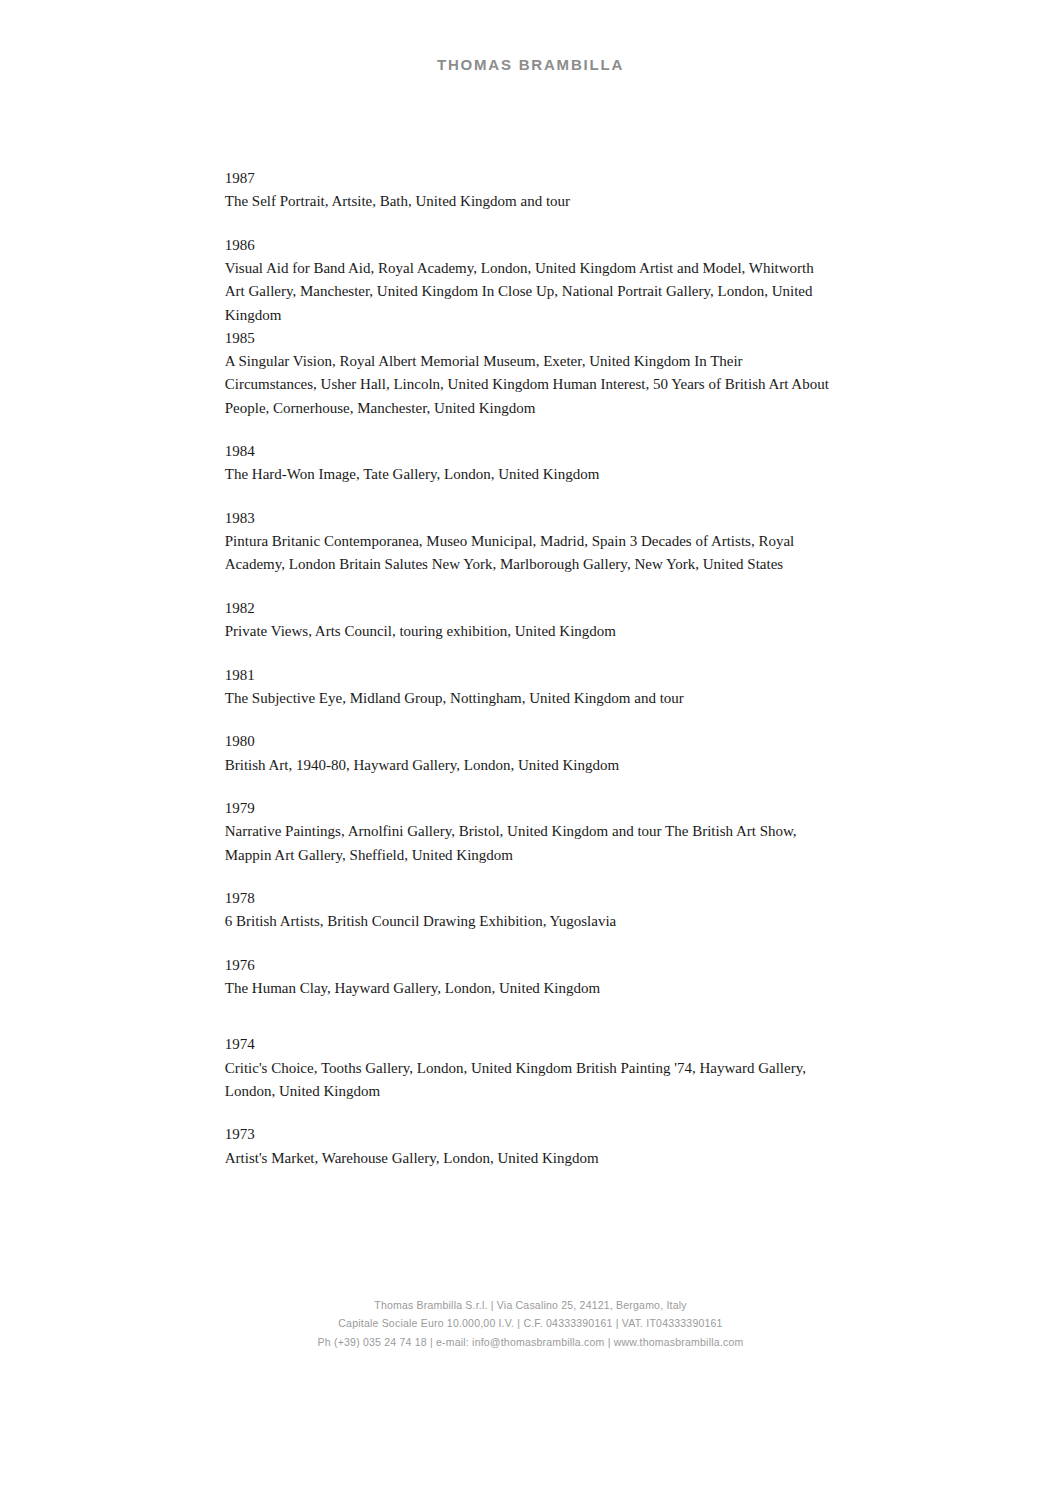Thomas Brambilla
1987
The Self Portrait, Artsite, Bath, United Kingdom and tour
1986
Visual Aid for Band Aid, Royal Academy, London, United Kingdom Artist and Model, Whitworth Art Gallery, Manchester, United Kingdom In Close Up, National Portrait Gallery, London, United Kingdom
1985
A Singular Vision, Royal Albert Memorial Museum, Exeter, United Kingdom In Their Circumstances, Usher Hall, Lincoln, United Kingdom Human Interest, 50 Years of British Art About People, Cornerhouse, Manchester, United Kingdom
1984
The Hard-Won Image, Tate Gallery, London, United Kingdom
1983
Pintura Britanic Contemporanea, Museo Municipal, Madrid, Spain 3 Decades of Artists, Royal Academy, London Britain Salutes New York, Marlborough Gallery, New York, United States
1982
Private Views, Arts Council, touring exhibition, United Kingdom
1981
The Subjective Eye, Midland Group, Nottingham, United Kingdom and tour
1980
British Art, 1940-80, Hayward Gallery, London, United Kingdom
1979
Narrative Paintings, Arnolfini Gallery, Bristol, United Kingdom and tour The British Art Show, Mappin Art Gallery, Sheffield, United Kingdom
1978
6 British Artists, British Council Drawing Exhibition, Yugoslavia
1976
The Human Clay, Hayward Gallery, London, United Kingdom
1974
Critic's Choice, Tooths Gallery, London, United Kingdom British Painting '74, Hayward Gallery, London, United Kingdom
1973
Artist's Market, Warehouse Gallery, London, United Kingdom
Thomas Brambilla S.r.l. | Via Casalino 25, 24121, Bergamo, Italy Capitale Sociale Euro 10.000,00 I.V. | C.F. 04333390161 | VAT. IT04333390161 Ph (+39) 035 24 74 18 | e-mail: info@thomasbrambilla.com | www.thomasbrambilla.com